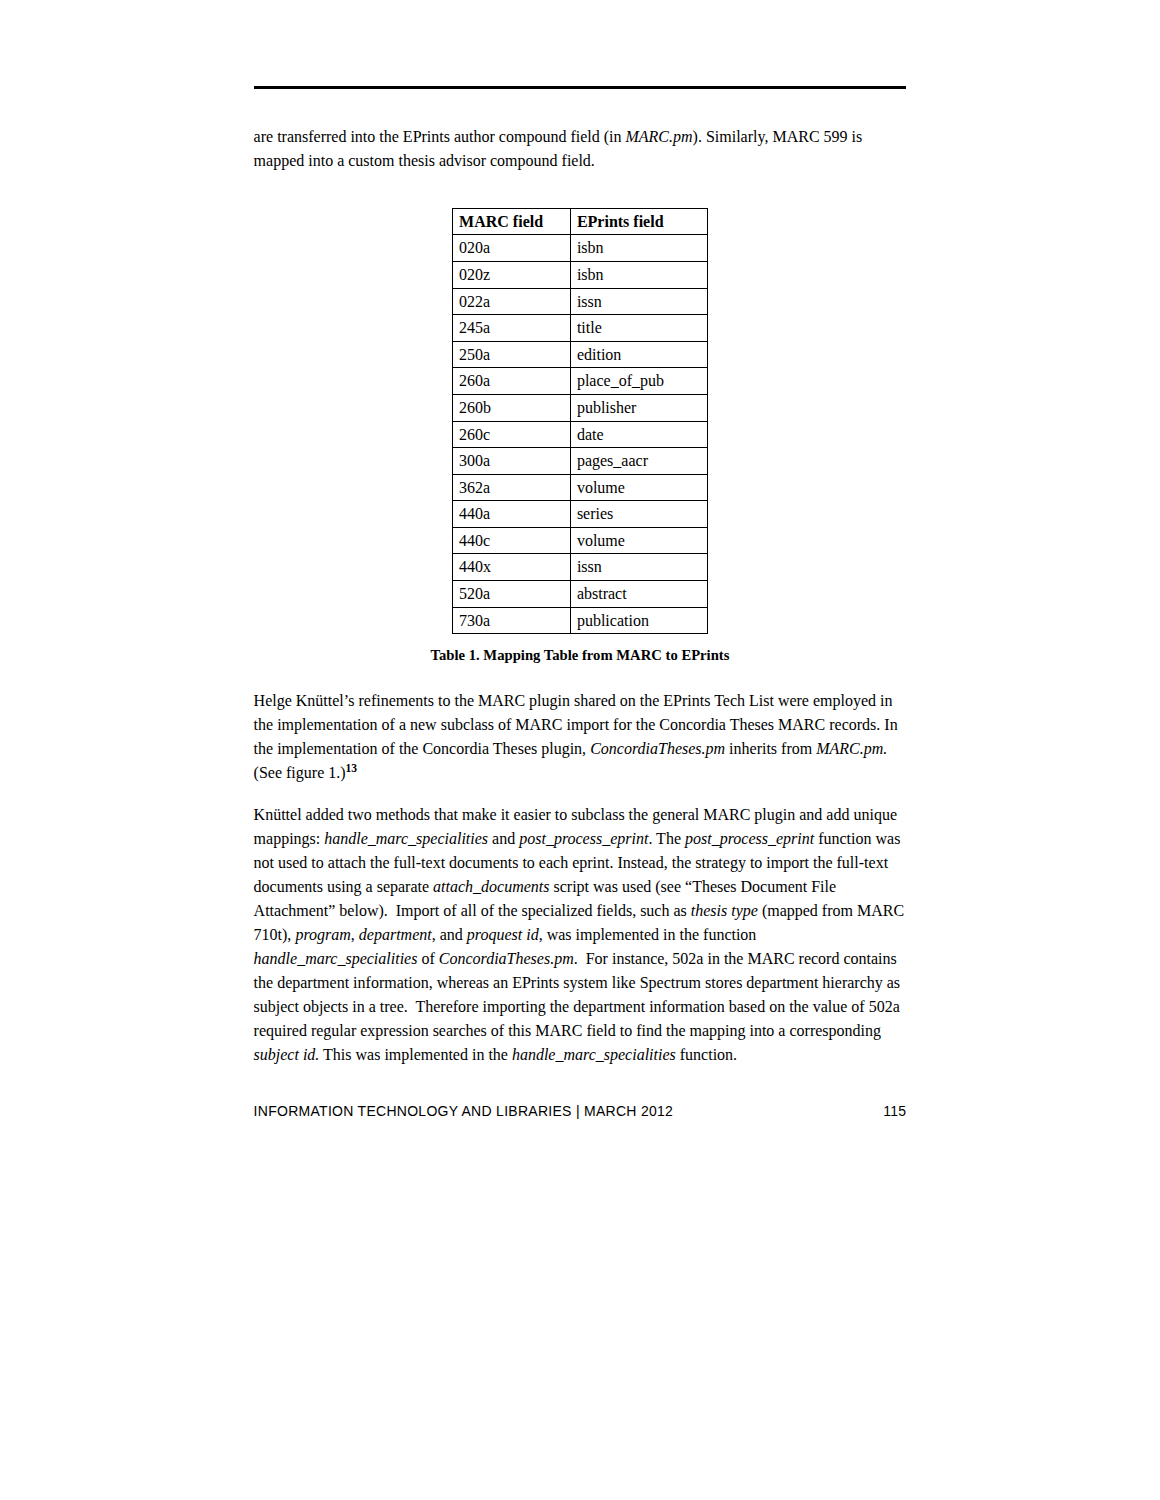are transferred into the EPrints author compound field (in MARC.pm). Similarly, MARC 599 is mapped into a custom thesis advisor compound field.
| MARC field | EPrints field |
| --- | --- |
| 020a | isbn |
| 020z | isbn |
| 022a | issn |
| 245a | title |
| 250a | edition |
| 260a | place_of_pub |
| 260b | publisher |
| 260c | date |
| 300a | pages_aacr |
| 362a | volume |
| 440a | series |
| 440c | volume |
| 440x | issn |
| 520a | abstract |
| 730a | publication |
Table 1. Mapping Table from MARC to EPrints
Helge Knüttel’s refinements to the MARC plugin shared on the EPrints Tech List were employed in the implementation of a new subclass of MARC import for the Concordia Theses MARC records. In the implementation of the Concordia Theses plugin, ConcordiaTheses.pm inherits from MARC.pm. (See figure 1.)13
Knüttel added two methods that make it easier to subclass the general MARC plugin and add unique mappings: handle_marc_specialities and post_process_eprint. The post_process_eprint function was not used to attach the full-text documents to each eprint. Instead, the strategy to import the full-text documents using a separate attach_documents script was used (see “Theses Document File Attachment” below). Import of all of the specialized fields, such as thesis type (mapped from MARC 710t), program, department, and proquest id, was implemented in the function handle_marc_specialities of ConcordiaTheses.pm. For instance, 502a in the MARC record contains the department information, whereas an EPrints system like Spectrum stores department hierarchy as subject objects in a tree. Therefore importing the department information based on the value of 502a required regular expression searches of this MARC field to find the mapping into a corresponding subject id. This was implemented in the handle_marc_specialities function.
Information Technology and Libraries | March 2012 115